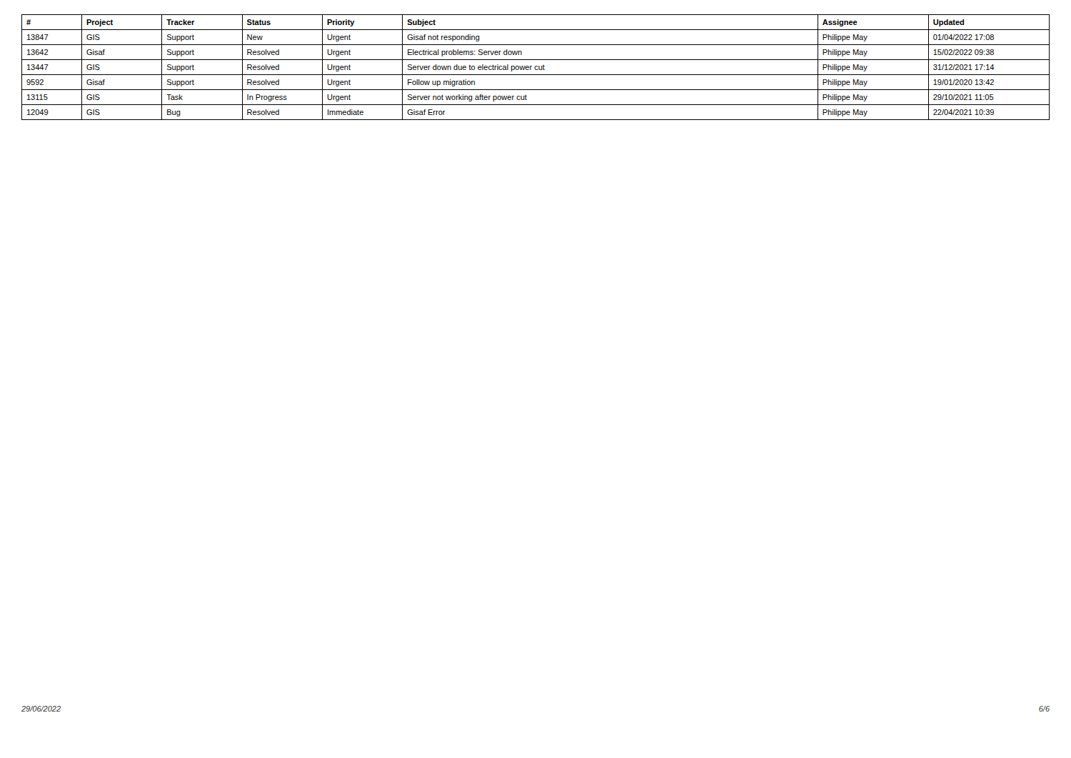| # | Project | Tracker | Status | Priority | Subject | Assignee | Updated |
| --- | --- | --- | --- | --- | --- | --- | --- |
| 13847 | GIS | Support | New | Urgent | Gisaf not responding | Philippe May | 01/04/2022 17:08 |
| 13642 | Gisaf | Support | Resolved | Urgent | Electrical problems: Server down | Philippe May | 15/02/2022 09:38 |
| 13447 | GIS | Support | Resolved | Urgent | Server down due to electrical power cut | Philippe May | 31/12/2021 17:14 |
| 9592 | Gisaf | Support | Resolved | Urgent | Follow up migration | Philippe May | 19/01/2020 13:42 |
| 13115 | GIS | Task | In Progress | Urgent | Server not working after power cut | Philippe May | 29/10/2021 11:05 |
| 12049 | GIS | Bug | Resolved | Immediate | Gisaf Error | Philippe May | 22/04/2021 10:39 |
29/06/2022 6/6